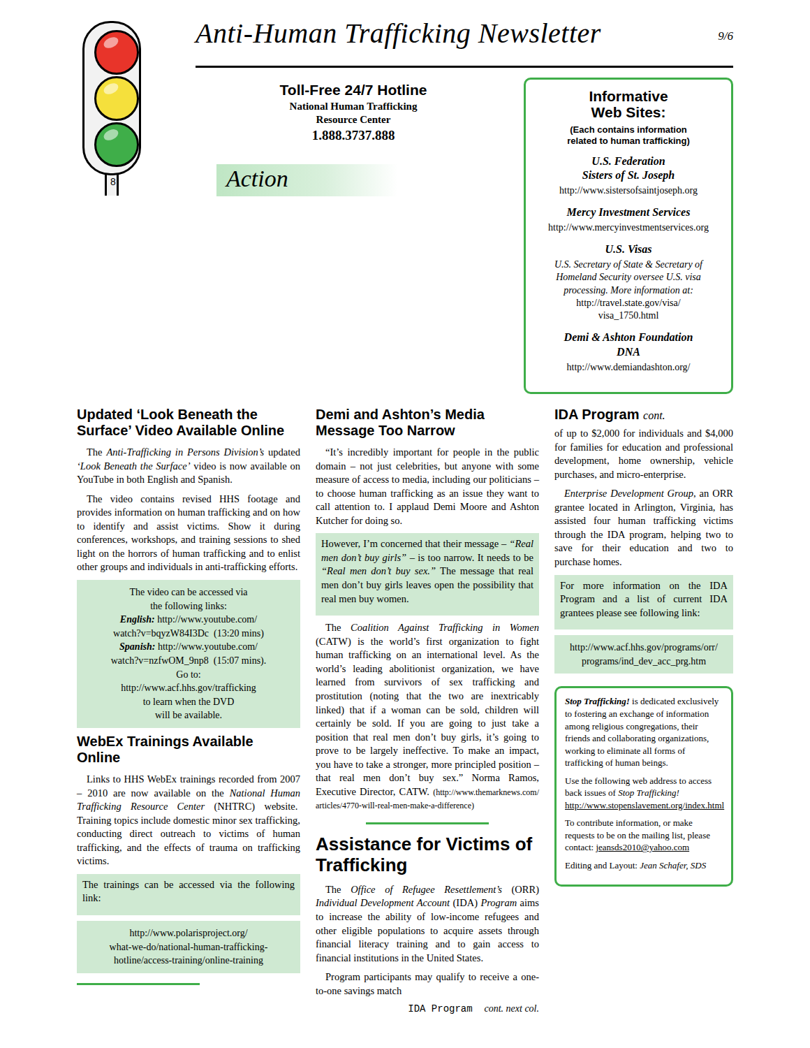8
Anti-Human Trafficking Newsletter
9/6
Toll-Free 24/7 Hotline
National Human Trafficking
Resource Center
1.888.3737.888
Action
Informative
Web Sites:
(Each contains information
related to human trafficking)
U.S. Federation
Sisters of St. Joseph http://www.sistersofsaintjoseph.org
Mercy Investment Services http://www.mercyinvestmentservices.org
U.S. Visas U.S. Secretary of State & Secretary of Homeland Security oversee U.S. visa processing. More information at: http://travel.state.gov/visa/
visa_1750.html
Demi & Ashton Foundation
DNA http://www.demiandashton.org/
Updated ‘Look Beneath the Surface’ Video Available Online
The Anti-Trafficking in Persons Division’s updated ‘Look Beneath the Surface’ video is now available on YouTube in both English and Spanish.
The video contains revised HHS footage and provides information on human trafficking and on how to identify and assist victims. Show it during conferences, workshops, and training sessions to shed light on the horrors of human trafficking and to enlist other groups and individuals in anti-trafficking efforts.
The video can be accessed via
the following links:
English: http://www.youtube.com/
watch?v=bqyzW84I3Dc (13:20 mins)
Spanish: http://www.youtube.com/
watch?v=nzfwOM_9np8 (15:07 mins).
Go to:
http://www.acf.hhs.gov/trafficking
to learn when the DVD
will be available.
WebEx Trainings Available Online
Links to HHS WebEx trainings recorded from 2007 – 2010 are now available on the National Human Trafficking Resource Center (NHTRC) website. Training topics include domestic minor sex trafficking, conducting direct outreach to victims of human trafficking, and the effects of trauma on trafficking victims.
The trainings can be accessed via the following link:
http://www.polarisproject.org/
what-we-do/national-human-trafficking-
hotline/access-training/online-training
Demi and Ashton’s Media Message Too Narrow
“It’s incredibly important for people in the public domain – not just celebrities, but anyone with some measure of access to media, including our politicians – to choose human trafficking as an issue they want to call attention to. I applaud Demi Moore and Ashton Kutcher for doing so.
However, I’m concerned that their message – “Real men don’t buy girls” – is too narrow. It needs to be “Real men don’t buy sex.” The message that real men don’t buy girls leaves open the possibility that real men buy women.
The Coalition Against Trafficking in Women (CATW) is the world’s first organization to fight human trafficking on an international level. As the world’s leading abolitionist organization, we have learned from survivors of sex trafficking and prostitution (noting that the two are inextricably linked) that if a woman can be sold, children will certainly be sold. If you are going to just take a position that real men don’t buy girls, it’s going to prove to be largely ineffective. To make an impact, you have to take a stronger, more principled position – that real men don’t buy sex.” Norma Ramos, Executive Director, CATW. (http://www.themarknews.com/articles/4770-will-real-men-make-a-difference)
Assistance for Victims of Trafficking
The Office of Refugee Resettlement’s (ORR) Individual Development Account (IDA) Program aims to increase the ability of low-income refugees and other eligible populations to acquire assets through financial literacy training and to gain access to financial institutions in the United States.
Program participants may qualify to receive a one-to-one savings match
IDA Program cont. next col.
IDA Program cont.
of up to $2,000 for individuals and $4,000 for families for education and professional development, home ownership, vehicle purchases, and micro-enterprise.
Enterprise Development Group, an ORR grantee located in Arlington, Virginia, has assisted four human trafficking victims through the IDA program, helping two to save for their education and two to purchase homes.
For more information on the IDA Program and a list of current IDA grantees please see following link:
http://www.acf.hhs.gov/programs/orr/
programs/ind_dev_acc_prg.htm
Stop Trafficking! is dedicated exclusively to fostering an exchange of information among religious congregations, their friends and collaborating organizations, working to eliminate all forms of trafficking of human beings.
Use the following web address to access back issues of Stop Trafficking! http://www.stopenslavement.org/index.html
To contribute information, or make requests to be on the mailing list, please contact: jeansds2010@yahoo.com
Editing and Layout: Jean Schafer, SDS